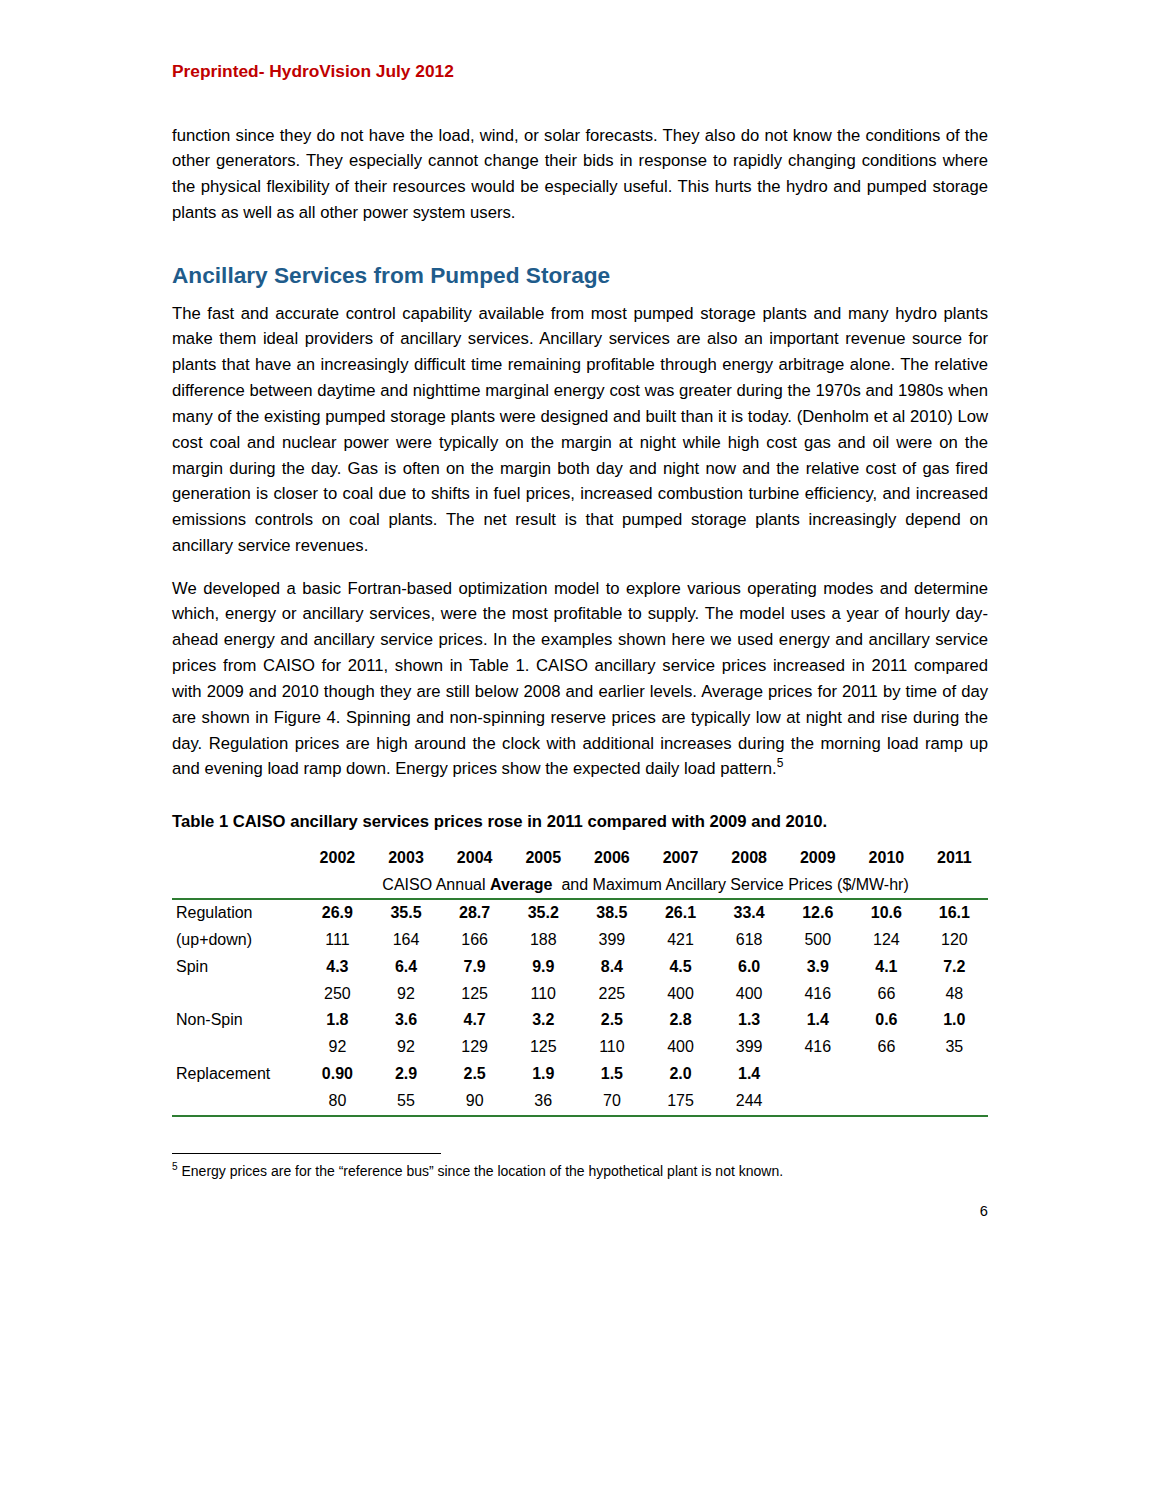Preprinted- HydroVision July 2012
function since they do not have the load, wind, or solar forecasts. They also do not know the conditions of the other generators. They especially cannot change their bids in response to rapidly changing conditions where the physical flexibility of their resources would be especially useful. This hurts the hydro and pumped storage plants as well as all other power system users.
Ancillary Services from Pumped Storage
The fast and accurate control capability available from most pumped storage plants and many hydro plants make them ideal providers of ancillary services. Ancillary services are also an important revenue source for plants that have an increasingly difficult time remaining profitable through energy arbitrage alone. The relative difference between daytime and nighttime marginal energy cost was greater during the 1970s and 1980s when many of the existing pumped storage plants were designed and built than it is today. (Denholm et al 2010) Low cost coal and nuclear power were typically on the margin at night while high cost gas and oil were on the margin during the day. Gas is often on the margin both day and night now and the relative cost of gas fired generation is closer to coal due to shifts in fuel prices, increased combustion turbine efficiency, and increased emissions controls on coal plants. The net result is that pumped storage plants increasingly depend on ancillary service revenues.
We developed a basic Fortran-based optimization model to explore various operating modes and determine which, energy or ancillary services, were the most profitable to supply. The model uses a year of hourly day-ahead energy and ancillary service prices. In the examples shown here we used energy and ancillary service prices from CAISO for 2011, shown in Table 1. CAISO ancillary service prices increased in 2011 compared with 2009 and 2010 though they are still below 2008 and earlier levels. Average prices for 2011 by time of day are shown in Figure 4. Spinning and non-spinning reserve prices are typically low at night and rise during the day. Regulation prices are high around the clock with additional increases during the morning load ramp up and evening load ramp down. Energy prices show the expected daily load pattern.5
Table 1 CAISO ancillary services prices rose in 2011 compared with 2009 and 2010.
| | 2002 | 2003 | 2004 | 2005 | 2006 | 2007 | 2008 | 2009 | 2010 | 2011 |
| | CAISO Annual Average and Maximum Ancillary Service Prices ($/MW-hr) |
| Regulation | 26.9 | 35.5 | 28.7 | 35.2 | 38.5 | 26.1 | 33.4 | 12.6 | 10.6 | 16.1 |
| (up+down) | 111 | 164 | 166 | 188 | 399 | 421 | 618 | 500 | 124 | 120 |
| Spin | 4.3 | 6.4 | 7.9 | 9.9 | 8.4 | 4.5 | 6.0 | 3.9 | 4.1 | 7.2 |
| | 250 | 92 | 125 | 110 | 225 | 400 | 400 | 416 | 66 | 48 |
| Non-Spin | 1.8 | 3.6 | 4.7 | 3.2 | 2.5 | 2.8 | 1.3 | 1.4 | 0.6 | 1.0 |
| | 92 | 92 | 129 | 125 | 110 | 400 | 399 | 416 | 66 | 35 |
| Replacement | 0.90 | 2.9 | 2.5 | 1.9 | 1.5 | 2.0 | 1.4 | | | |
| | 80 | 55 | 90 | 36 | 70 | 175 | 244 | | | |
5 Energy prices are for the “reference bus” since the location of the hypothetical plant is not known.
6